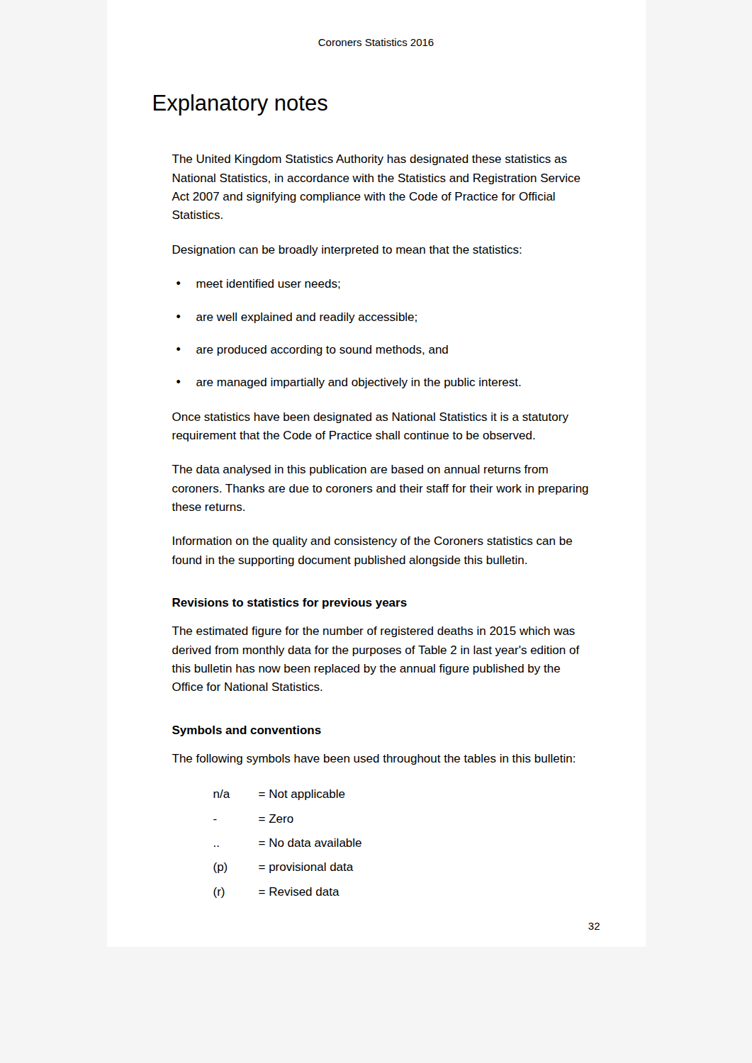Coroners Statistics 2016
Explanatory notes
The United Kingdom Statistics Authority has designated these statistics as National Statistics, in accordance with the Statistics and Registration Service Act 2007 and signifying compliance with the Code of Practice for Official Statistics.
Designation can be broadly interpreted to mean that the statistics:
meet identified user needs;
are well explained and readily accessible;
are produced according to sound methods, and
are managed impartially and objectively in the public interest.
Once statistics have been designated as National Statistics it is a statutory requirement that the Code of Practice shall continue to be observed.
The data analysed in this publication are based on annual returns from coroners. Thanks are due to coroners and their staff for their work in preparing these returns.
Information on the quality and consistency of the Coroners statistics can be found in the supporting document published alongside this bulletin.
Revisions to statistics for previous years
The estimated figure for the number of registered deaths in 2015 which was derived from monthly data for the purposes of Table 2 in last year's edition of this bulletin has now been replaced by the annual figure published by the Office for National Statistics.
Symbols and conventions
The following symbols have been used throughout the tables in this bulletin:
| n/a | = Not applicable |
| - | = Zero |
| .. | = No data available |
| (p) | = provisional data |
| (r) | = Revised data |
32